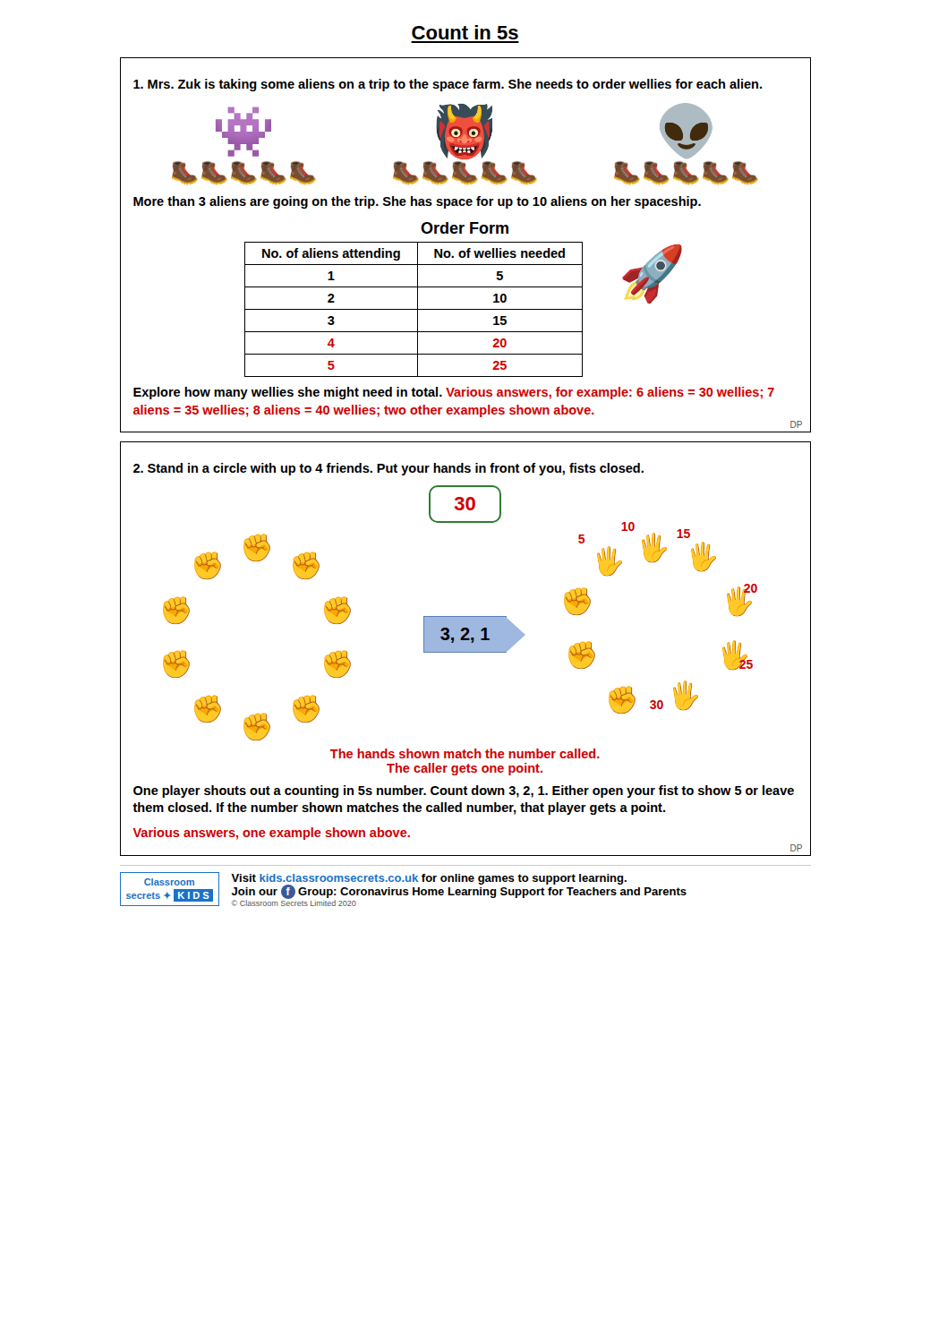Count in 5s
1. Mrs. Zuk is taking some aliens on a trip to the space farm. She needs to order wellies for each alien.
👾
🥾🥾🥾🥾🥾
👹
🥾🥾🥾🥾🥾
👽
🥾🥾🥾🥾🥾
More than 3 aliens are going on the trip. She has space for up to 10 aliens on her spaceship.
Order Form
| No. of aliens attending | No. of wellies needed |
| --- | --- |
| 1 | 5 |
| 2 | 10 |
| 3 | 15 |
| 4 | 20 |
| 5 | 25 |
🚀
Explore how many wellies she might need in total. Various answers, for example: 6 aliens = 30 wellies; 7 aliens = 35 wellies; 8 aliens = 40 wellies; two other examples shown above.
DP
2. Stand in a circle with up to 4 friends. Put your hands in front of you, fists closed.
30
✊ ✊ ✊ ✊ ✊ ✊ ✊ ✊ ✊ ✊
3, 2, 1
🖐 10 🖐 15 🖐 20 🖐 25 🖐 30 ✊ ✊ ✊ 🖐 5
The hands shown match the number called.
The caller gets one point.
One player shouts out a counting in 5s number. Count down 3, 2, 1. Either open your fist to show 5 or leave them closed. If the number shown matches the called number, that player gets a point.
Various answers, one example shown above.
DP
Classroom
secrets ✦
K I D S
Visit kids.classroomsecrets.co.uk for online games to support learning.
Join our f Group: Coronavirus Home Learning Support for Teachers and Parents
© Classroom Secrets Limited 2020